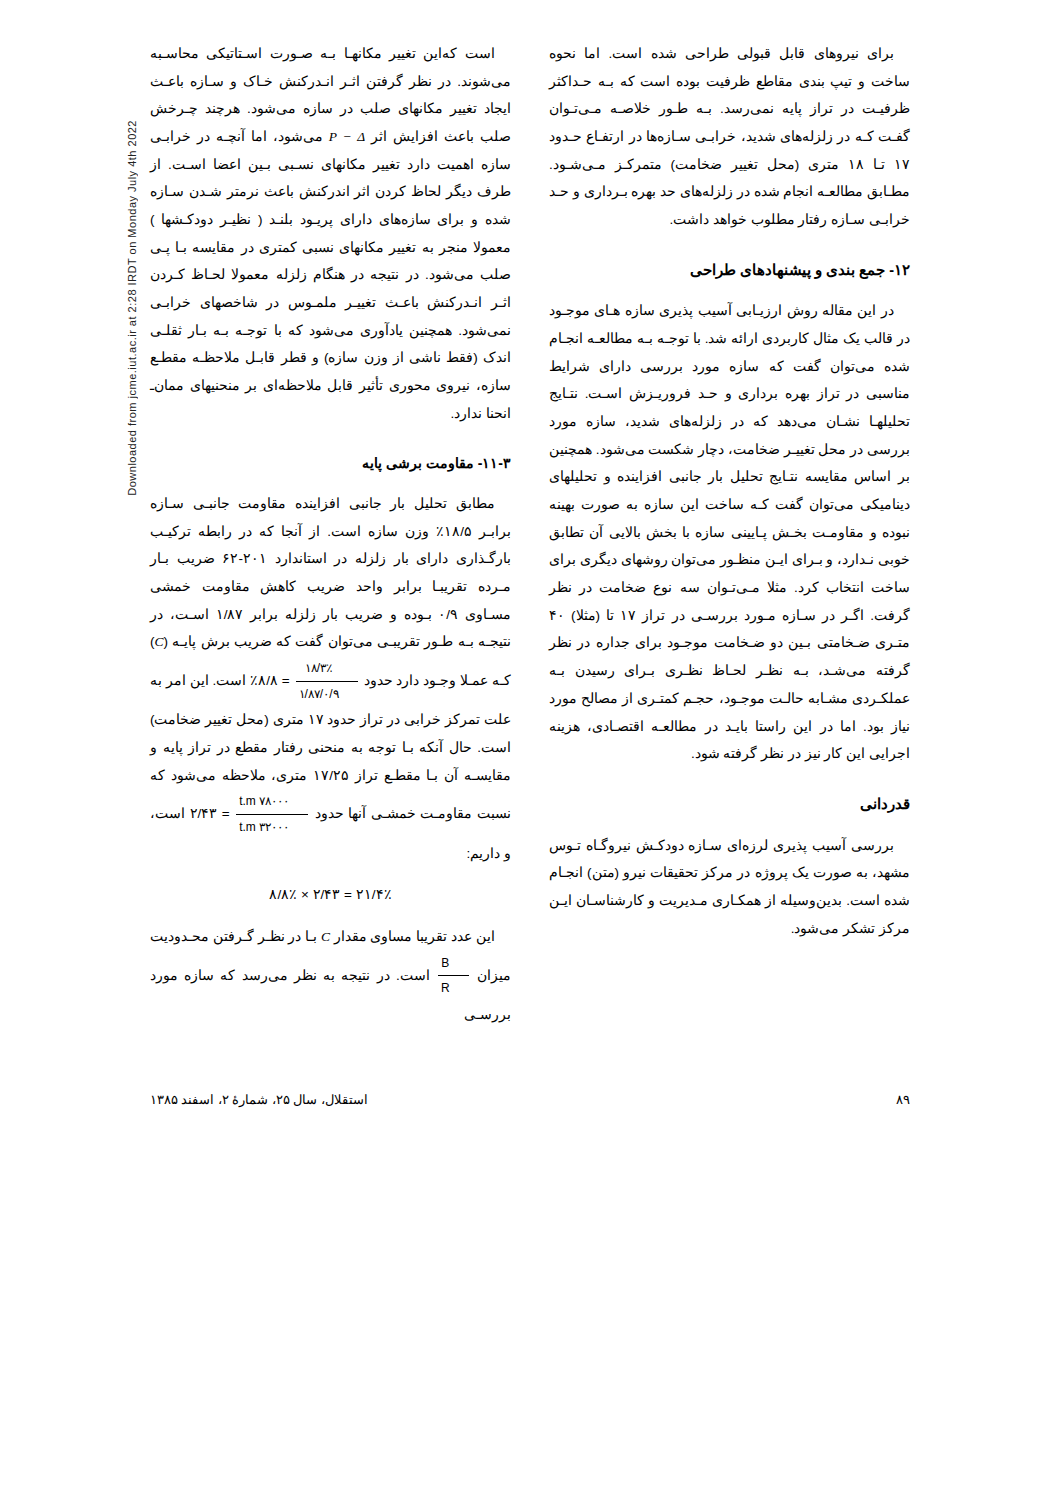Downloaded from jcme.iut.ac.ir at 2:28 IRDT on Monday July 4th 2022
است که‌این تغییر مکانهـا بـه صـورت اسـتاتیکی محاسـبه می‌شوند. در نظر گرفتن اثـر انـدرکنش خـاک و سـازه باعـث ایجاد تغییر مکانهای صلب در سازه می‌شود. هرچند چـرخش صلب باعث افزایش اثر P − Δ می‌شود، اما آنچـه در خرابـی سازه اهمیت دارد تغییر مکانهای نسـبی بـین اعضا اسـت. از طرف دیگر لحاظ کردن اثر اندرکنش باعث نرمتر شـدن سـازه شده و برای سازه‌های دارای پریـود بلنـد ( نظیـر دودکـشها ) معمولا منجر به تغییر مکانهای نسبی کمتری در مقایسه بـا پـی صلب می‌شود. در نتیجه در هنگام زلزله معمولا لحـاظ کـردن اثـر انـدرکنش باعـث تغییـر ملمـوس در شاخصهای خرابـی نمی‌شود. همچنین یادآوری می‌شود که با توجـه بـه بـار ثقلـی اندک (فقط ناشی از وزن سازه) و قطر قابـل ملاحظـه مقطـع سازه، نیروی محوری تأثیر قابل ملاحظه‌ای بر منحنیهای ممان‌ـ انحنا ندارد.
۱۱-۳- مقاومت برشی پایه
مطابق تحلیل بار جانبی افزاینده مقاومت جانبـی سـازه برابـر ۱۸/۵٪ وزن سازه است. از آنجا که در رابطه ترکیـب بارگـذاری دارای بار زلزله در استاندارد ۲۰۱-۶۲ ضریب بـار مـرده تقریبـا برابر واحد ضریب کاهش مقاومت خمشی مسـاوی ۰/۹ بـوده و ضریب بار زلزله برابر ۱/۸۷ اسـت، در نتیجـه بـه طـور تقریبـی می‌توان گفت که ضریب برش پایـه (C) کـه عمـلا وجـود دارد حدود ۱۸/۳٪۱/۸۷/۰/۹ = ۸/۸٪ است. این امر به علت تمرکز خرابی در تراز حدود ۱۷ متری (محل تغییر ضخامت) است. حال آنکه بـا توجه به منحنی رفتار مقطع در تراز پایه و مقایسـه آن بـا مقطـع تراز ۱۷/۲۵ متری، ملاحظه می‌شود که نسبت مقاومـت خمشـی آنها حدود ۷۸۰۰۰ t.m ۳۲۰۰۰ t.m = ۲/۴۳ است، و داریم:
۸/۸٪ × ۲/۴۳ = ۲۱/۴٪
این عدد تقریبا مساوی مقدار C بـا در نظـر گـرفتن محـدودیت میزان BR است. در نتیجه به نظر می‌رسد که سازه مورد بررسـی
برای نیروهای قابل قبولی طراحی شده است. اما نحوه ساخت و تیپ بندی مقاطع ظرفیت بوده است که بـه حـداکثر ظرفیـت در تراز پایه نمی‌رسد. بـه طـور خلاصـه مـی‌تـوان گفـت کـه در زلزله‌های شدید، خرابـی سـازه‌ها در ارتفـاع حـدود ۱۷ تـا ۱۸ متری (محل تغییر ضخامت) متمرکـز مـی‌شـود. مطـابق مطالعـه انجام شده در زلزله‌های حد بهره بـرداری و حـد خرابـی سـازه رفتار مطلوب خواهد داشت.
۱۲- جمع بندی و پیشنهادهای طراحی
در این مقاله روش ارزیـابی آسیب پذیری سازه هـای موجـود در قالب یک مثال کاربردی ارائه شد. با توجـه بـه مطالعـه انجـام شده می‌توان گفت که سازه مورد بررسی دارای شرایط مناسبی در تراز بهره برداری و حـد فروریـزش اسـت. نتـایج تحلیلهـا نشـان می‌دهد که در زلزله‌های شدید، سازه مورد بررسی در محل تغییـر ضخامت، دچار شکست می‌شود. همچنین بر اساس مقایسه نتـایج تحلیل بار جانبی افزاینده و تحلیلهای دینامیکی می‌توان گفت کـه ساخت این سازه به صورت بهینه نبوده و مقاومـت بخـش پـایینی سازه با بخش بالایی آن تطابق خوبی نـدارد، و بـرای ایـن منظـور می‌توان روشهای دیگری برای ساخت انتخاب کرد. مثلا مـی‌تـوان سه نوع ضخامت در نظر گرفت. اگـر در سـازه مـورد بررسـی در تراز ۱۷ تا (مثلا) ۴۰ متـری ضـخامتی بـین دو ضـخامت موجـود برای جداره در نظر گرفته می‌شـد، بـه نظـر لحـاظ نظـری بـرای رسیدن بـه عملکـردی مشـابه حالـت موجـود، حجـم کمتـری از مصالح مورد نیاز بود. اما در این راستا بایـد در مطالعـه اقتصـادی، هزینه اجرایی این کار نیز در نظر گرفته شود.
قدردانی
بررسی آسیب پذیری لرزه‌ای سـازه دودکـش نیروگـاه تـوس مشهد، به صورت یک پروژه در مرکز تحقیقات نیرو (متن) انجـام شده است. بدین‌وسیله از همکـاری مـدیریت و کارشناسـان ایـن مرکز تشکر می‌شود.
استقلال، سال ۲۵، شمارهٔ ۲، اسفند ۱۳۸۵
۸۹